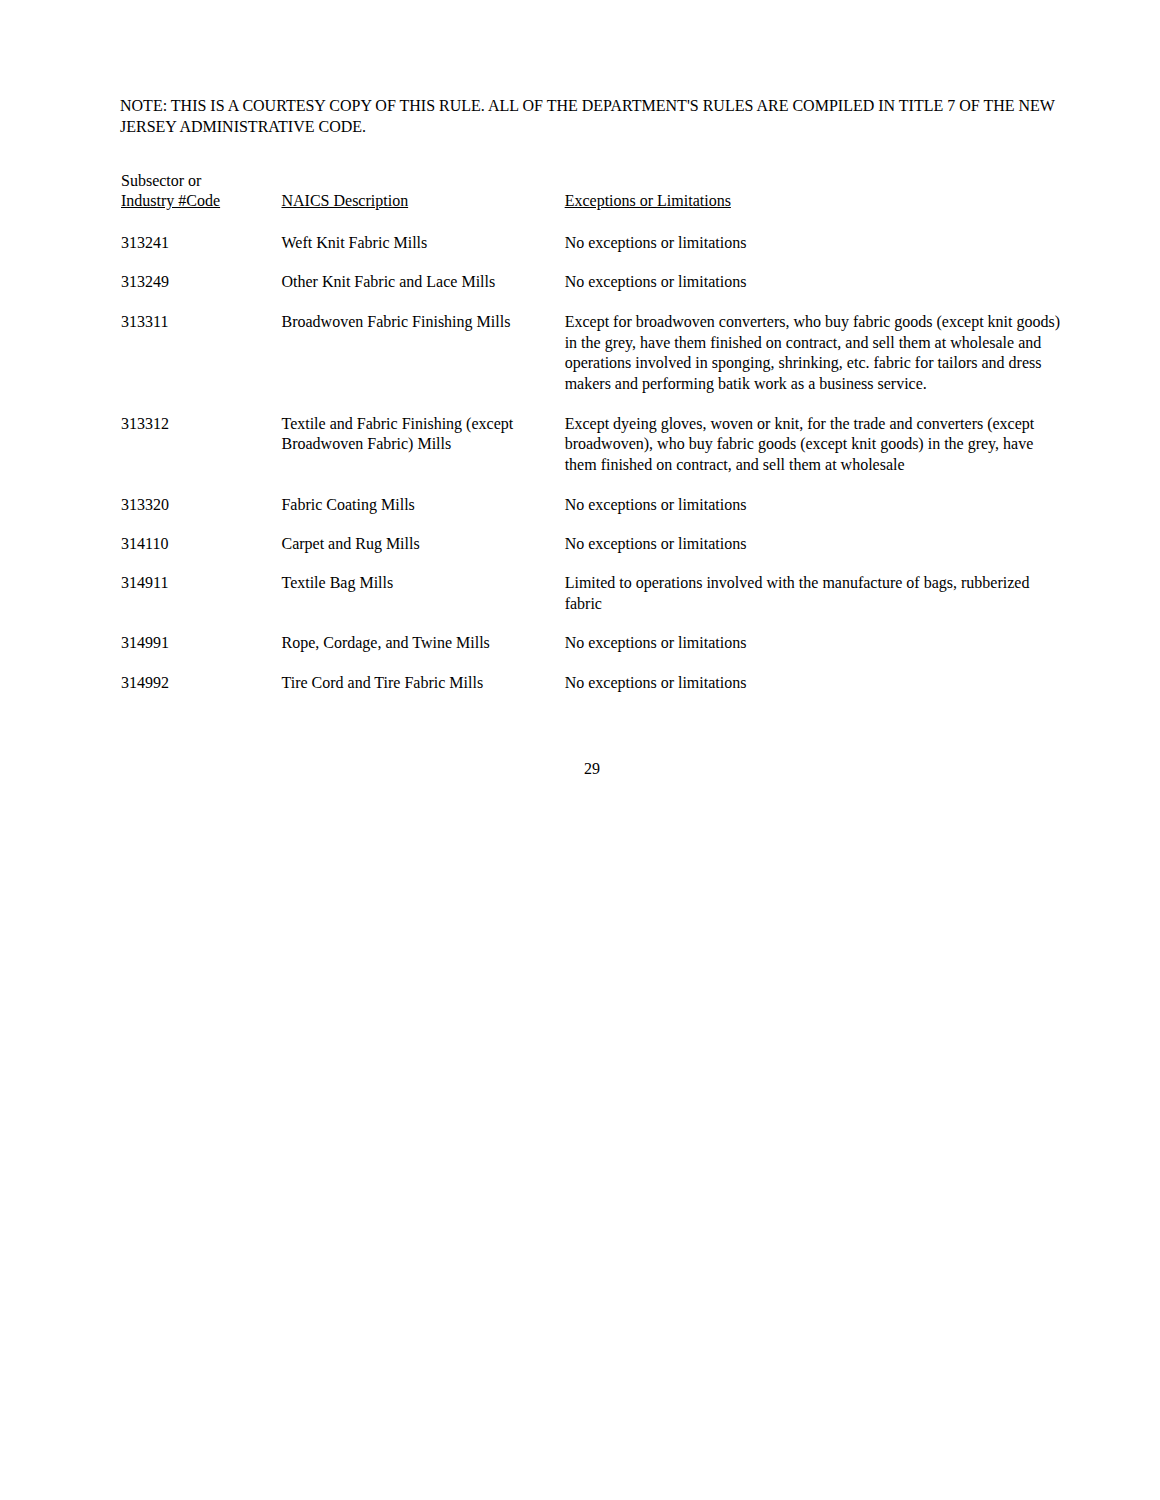NOTE: THIS IS A COURTESY COPY OF THIS RULE. ALL OF THE DEPARTMENT'S RULES ARE COMPILED IN TITLE 7 OF THE NEW JERSEY ADMINISTRATIVE CODE.
| Subsector or Industry #Code | NAICS Description | Exceptions or Limitations |
| --- | --- | --- |
| 313241 | Weft Knit Fabric Mills | No exceptions or limitations |
| 313249 | Other Knit Fabric and Lace Mills | No exceptions or limitations |
| 313311 | Broadwoven Fabric Finishing Mills | Except for broadwoven converters, who buy fabric goods (except knit goods) in the grey, have them finished on contract, and sell them at wholesale and operations involved in sponging, shrinking, etc. fabric for tailors and dress makers and performing batik work as a business service. |
| 313312 | Textile and Fabric Finishing (except Broadwoven Fabric) Mills | Except dyeing gloves, woven or knit, for the trade and converters (except broadwoven), who buy fabric goods (except knit goods) in the grey, have them finished on contract, and sell them at wholesale |
| 313320 | Fabric Coating Mills | No exceptions or limitations |
| 314110 | Carpet and Rug Mills | No exceptions or limitations |
| 314911 | Textile Bag Mills | Limited to operations involved with the manufacture of bags, rubberized fabric |
| 314991 | Rope, Cordage, and Twine Mills | No exceptions or limitations |
| 314992 | Tire Cord and Tire Fabric Mills | No exceptions or limitations |
29